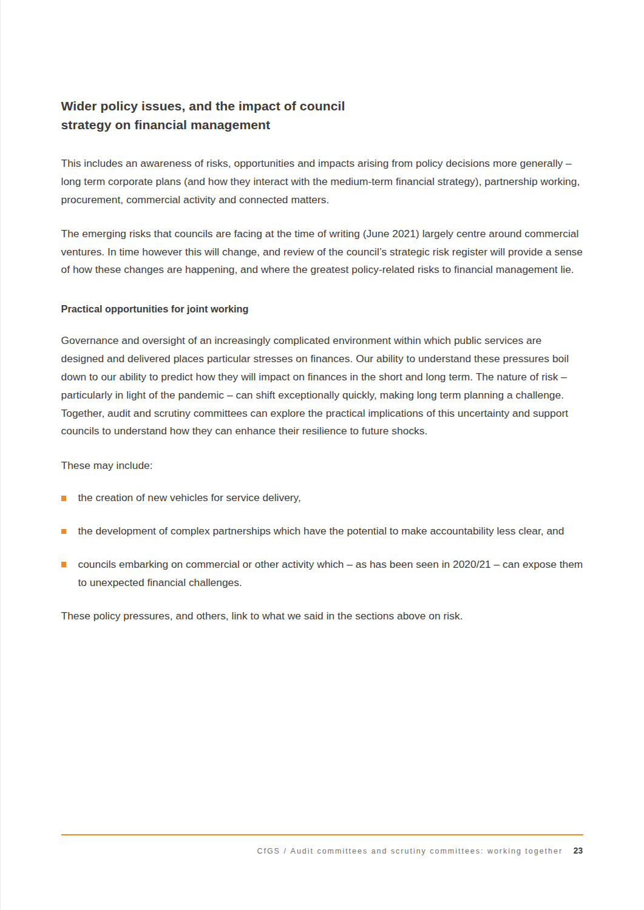Wider policy issues, and the impact of council strategy on financial management
This includes an awareness of risks, opportunities and impacts arising from policy decisions more generally – long term corporate plans (and how they interact with the medium-term financial strategy), partnership working, procurement, commercial activity and connected matters.
The emerging risks that councils are facing at the time of writing (June 2021) largely centre around commercial ventures. In time however this will change, and review of the council’s strategic risk register will provide a sense of how these changes are happening, and where the greatest policy-related risks to financial management lie.
Practical opportunities for joint working
Governance and oversight of an increasingly complicated environment within which public services are designed and delivered places particular stresses on finances. Our ability to understand these pressures boil down to our ability to predict how they will impact on finances in the short and long term. The nature of risk – particularly in light of the pandemic – can shift exceptionally quickly, making long term planning a challenge. Together, audit and scrutiny committees can explore the practical implications of this uncertainty and support councils to understand how they can enhance their resilience to future shocks.
These may include:
the creation of new vehicles for service delivery,
the development of complex partnerships which have the potential to make accountability less clear, and
councils embarking on commercial or other activity which – as has been seen in 2020/21 – can expose them to unexpected financial challenges.
These policy pressures, and others, link to what we said in the sections above on risk.
CfGS/Audit committees and scrutiny committees: working together 23